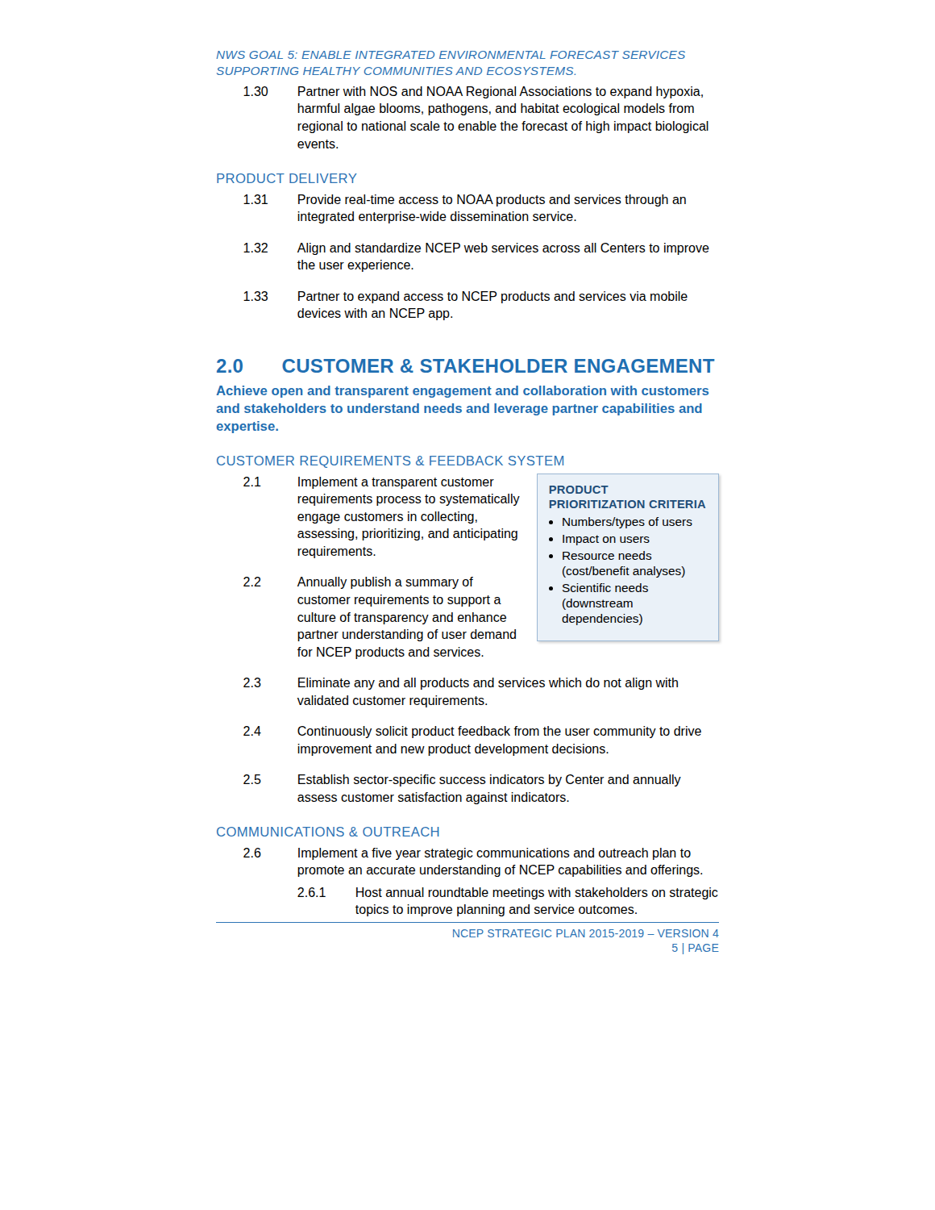NWS GOAL 5: ENABLE INTEGRATED ENVIRONMENTAL FORECAST SERVICES SUPPORTING HEALTHY COMMUNITIES AND ECOSYSTEMS.
1.30 Partner with NOS and NOAA Regional Associations to expand hypoxia, harmful algae blooms, pathogens, and habitat ecological models from regional to national scale to enable the forecast of high impact biological events.
PRODUCT DELIVERY
1.31 Provide real-time access to NOAA products and services through an integrated enterprise-wide dissemination service.
1.32 Align and standardize NCEP web services across all Centers to improve the user experience.
1.33 Partner to expand access to NCEP products and services via mobile devices with an NCEP app.
2.0 CUSTOMER & STAKEHOLDER ENGAGEMENT
Achieve open and transparent engagement and collaboration with customers and stakeholders to understand needs and leverage partner capabilities and expertise.
CUSTOMER REQUIREMENTS & FEEDBACK SYSTEM
PRODUCT PRIORITIZATION CRITERIA
Numbers/types of users
Impact on users
Resource needs(cost/benefit analyses)
Scientific needs(downstream dependencies)
2.1 Implement a transparent customer requirements process to systematically engage customers in collecting, assessing, prioritizing, and anticipating requirements.
2.2 Annually publish a summary of customer requirements to support a culture of transparency and enhance partner understanding of user demand for NCEP products and services.
2.3 Eliminate any and all products and services which do not align with validated customer requirements.
2.4 Continuously solicit product feedback from the user community to drive improvement and new product development decisions.
2.5 Establish sector-specific success indicators by Center and annually assess customer satisfaction against indicators.
COMMUNICATIONS & OUTREACH
2.6 Implement a five year strategic communications and outreach plan to promote an accurate understanding of NCEP capabilities and offerings.
2.6.1 Host annual roundtable meetings with stakeholders on strategic topics to improve planning and service outcomes.
NCEP STRATEGIC PLAN 2015-2019 – VERSION 4 5 | PAGE